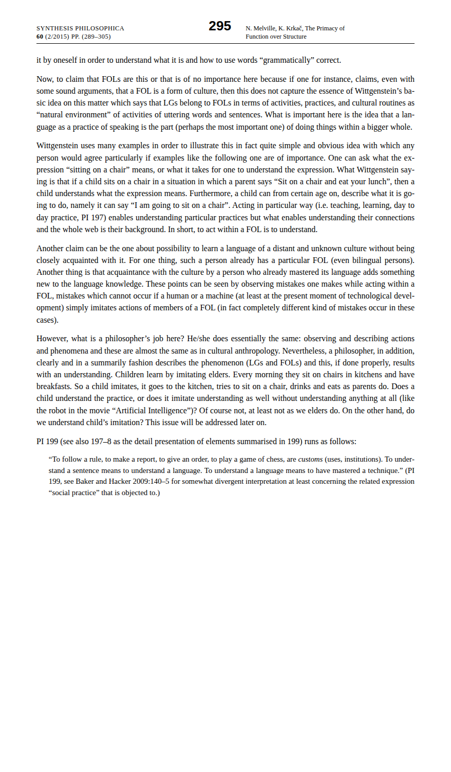Synthesis Philosophica
60 (2/2015) pp. (289–305)
295
N. Melville, K. Krkač, The Primacy of
Function over Structure
it by oneself in order to understand what it is and how to use words “grammatically” correct.
Now, to claim that FOLs are this or that is of no importance here because if one for instance, claims, even with some sound arguments, that a FOL is a form of culture, then this does not capture the essence of Wittgenstein’s basic idea on this matter which says that LGs belong to FOLs in terms of activities, practices, and cultural routines as “natural environment” of activities of uttering words and sentences. What is important here is the idea that a language as a practice of speaking is the part (perhaps the most important one) of doing things within a bigger whole.
Wittgenstein uses many examples in order to illustrate this in fact quite simple and obvious idea with which any person would agree particularly if examples like the following one are of importance. One can ask what the expression “sitting on a chair” means, or what it takes for one to understand the expression. What Wittgenstein saying is that if a child sits on a chair in a situation in which a parent says “Sit on a chair and eat your lunch”, then a child understands what the expression means. Furthermore, a child can from certain age on, describe what it is going to do, namely it can say “I am going to sit on a chair”. Acting in particular way (i.e. teaching, learning, day to day practice, PI 197) enables understanding particular practices but what enables understanding their connections and the whole web is their background. In short, to act within a FOL is to understand.
Another claim can be the one about possibility to learn a language of a distant and unknown culture without being closely acquainted with it. For one thing, such a person already has a particular FOL (even bilingual persons). Another thing is that acquaintance with the culture by a person who already mastered its language adds something new to the language knowledge. These points can be seen by observing mistakes one makes while acting within a FOL, mistakes which cannot occur if a human or a machine (at least at the present moment of technological development) simply imitates actions of members of a FOL (in fact completely different kind of mistakes occur in these cases).
However, what is a philosopher’s job here? He/she does essentially the same: observing and describing actions and phenomena and these are almost the same as in cultural anthropology. Nevertheless, a philosopher, in addition, clearly and in a summarily fashion describes the phenomenon (LGs and FOLs) and this, if done properly, results with an understanding. Children learn by imitating elders. Every morning they sit on chairs in kitchens and have breakfasts. So a child imitates, it goes to the kitchen, tries to sit on a chair, drinks and eats as parents do. Does a child understand the practice, or does it imitate understanding as well without understanding anything at all (like the robot in the movie “Artificial Intelligence”)? Of course not, at least not as we elders do. On the other hand, do we understand child’s imitation? This issue will be addressed later on.
PI 199 (see also 197–8 as the detail presentation of elements summarised in 199) runs as follows:
“To follow a rule, to make a report, to give an order, to play a game of chess, are customs (uses, institutions). To understand a sentence means to understand a language. To understand a language means to have mastered a technique.” (PI 199, see Baker and Hacker 2009:140–5 for somewhat divergent interpretation at least concerning the related expression “social practice” that is objected to.)